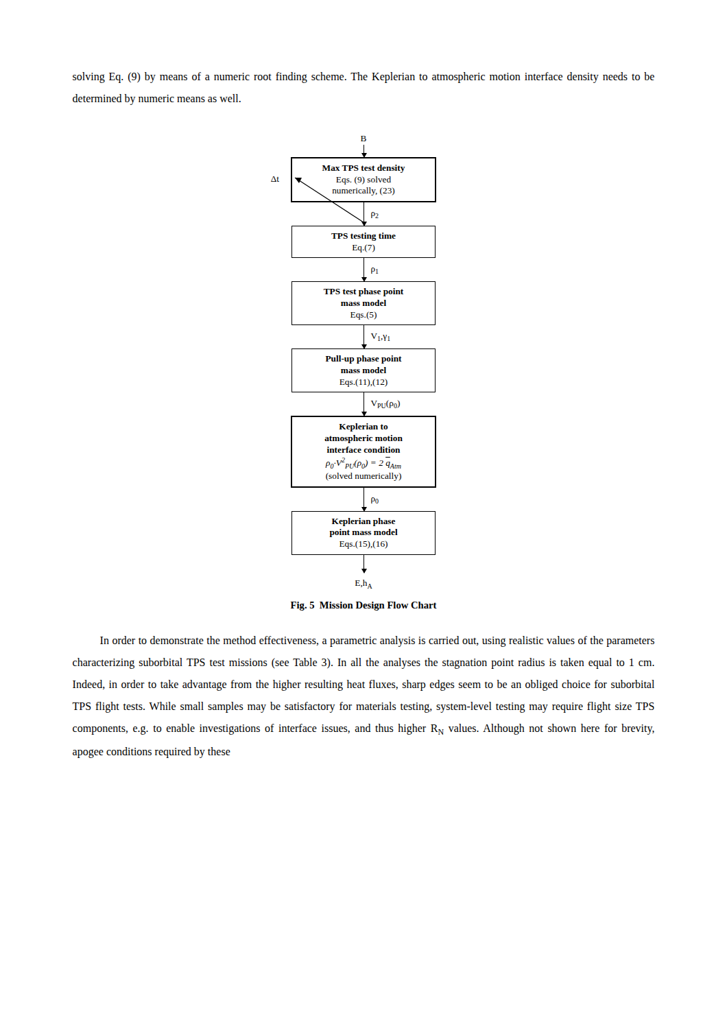solving Eq. (9) by means of a numeric root finding scheme. The Keplerian to atmospheric motion interface density needs to be determined by numeric means as well.
B
Max TPS test density
Eqs. (9) solved
numerically, (23)
Δt
ρ2
TPS testing time
Eq.(7)
ρ1
TPS test phase point
mass model
Eqs.(5)
V1,γ1
Pull-up phase point
mass model
Eqs.(11),(12)
VPU(ρ0)
Keplerian to
atmospheric motion
interface condition
ρ0·V2PU(ρ0) = 2 qAtm
(solved numerically)
ρ0
Keplerian phase
point mass model
Eqs.(15),(16)
E,hA
Fig. 5 Mission Design Flow Chart
In order to demonstrate the method effectiveness, a parametric analysis is carried out, using realistic values of the parameters characterizing suborbital TPS test missions (see Table 3). In all the analyses the stagnation point radius is taken equal to 1 cm. Indeed, in order to take advantage from the higher resulting heat fluxes, sharp edges seem to be an obliged choice for suborbital TPS flight tests. While small samples may be satisfactory for materials testing, system-level testing may require flight size TPS components, e.g. to enable investigations of interface issues, and thus higher RN values. Although not shown here for brevity, apogee conditions required by these